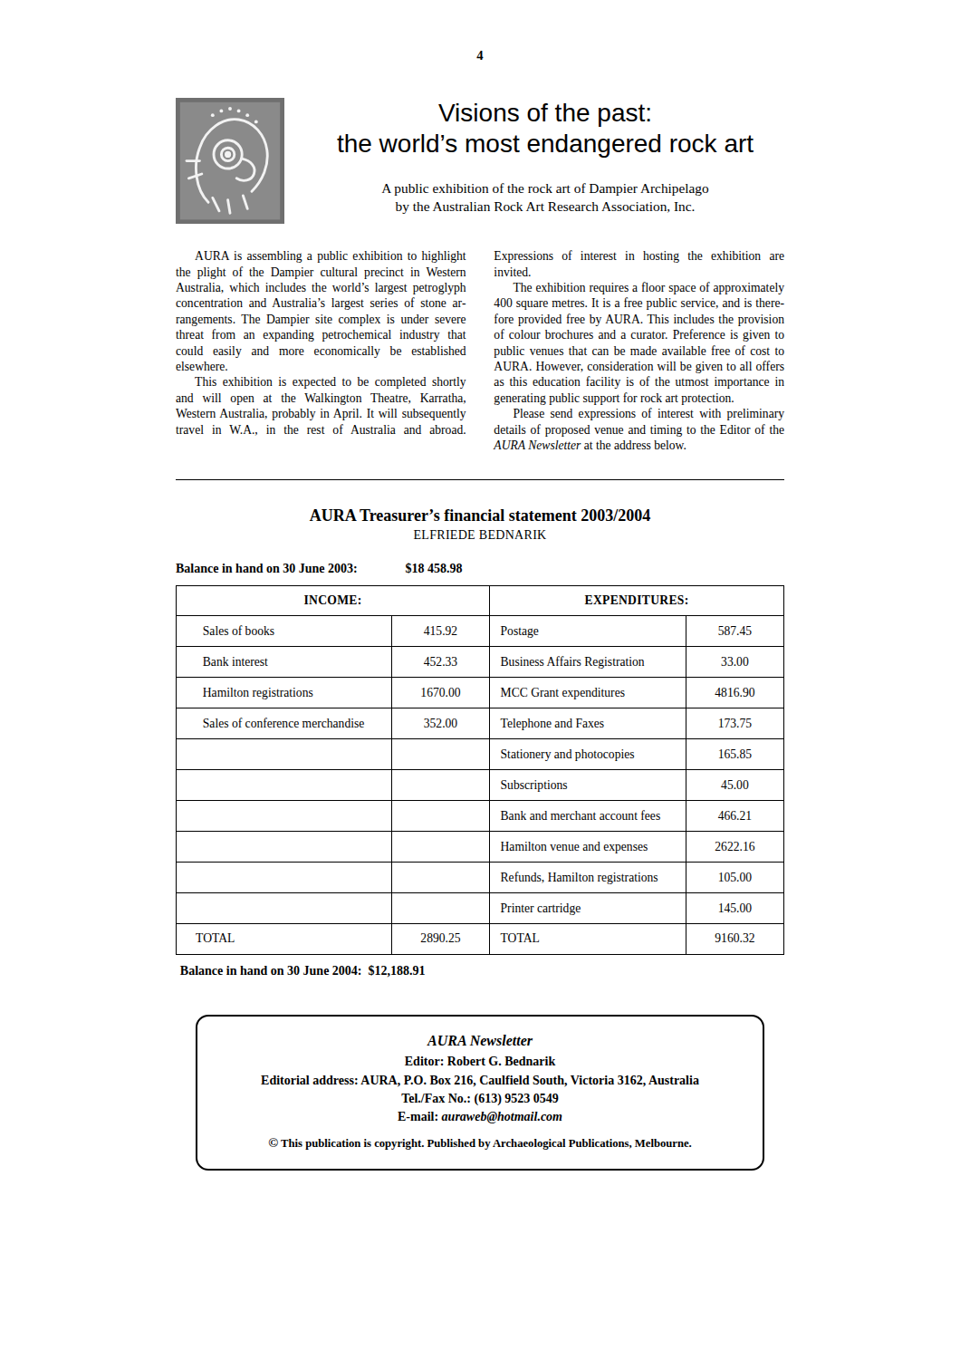4
Visions of the past:
the world’s most endangered rock art
A public exhibition of the rock art of Dampier Archipelago
by the Australian Rock Art Research Association, Inc.
AURA is assembling a public exhibition to highlight the plight of the Dampier cultural precinct in Western Australia, which includes the world’s largest petroglyph concentration and Australia’s largest series of stone arrangements. The Dampier site complex is under severe threat from an expanding petrochemical industry that could easily and more economically be established elsewhere.
This exhibition is expected to be completed shortly and will open at the Walkington Theatre, Karratha, Western Australia, probably in April. It will subsequently travel in W.A., in the rest of Australia and abroad. Expressions of interest in hosting the exhibition are invited.
The exhibition requires a floor space of approximately 400 square metres. It is a free public service, and is therefore provided free by AURA. This includes the provision of colour brochures and a curator. Preference is given to public venues that can be made available free of cost to AURA. However, consideration will be given to all offers as this education facility is of the utmost importance in generating public support for rock art protection.
Please send expressions of interest with preliminary details of proposed venue and timing to the Editor of the AURA Newsletter at the address below.
AURA Treasurer’s financial statement 2003/2004
ELFRIEDE BEDNARIK
Balance in hand on 30 June 2003:$18 458.98
| INCOME: | EXPENDITURES: |
| --- | --- |
| Sales of books | 415.92 | Postage | 587.45 |
| Bank interest | 452.33 | Business Affairs Registration | 33.00 |
| Hamilton registrations | 1670.00 | MCC Grant expenditures | 4816.90 |
| Sales of conference merchandise | 352.00 | Telephone and Faxes | 173.75 |
| | | Stationery and photocopies | 165.85 |
| | | Subscriptions | 45.00 |
| | | Bank and merchant account fees | 466.21 |
| | | Hamilton venue and expenses | 2622.16 |
| | | Refunds, Hamilton registrations | 105.00 |
| | | Printer cartridge | 145.00 |
| TOTAL | 2890.25 | TOTAL | 9160.32 |
Balance in hand on 30 June 2004: $12,188.91
AURA Newsletter
Editor: Robert G. Bednarik
Editorial address: AURA, P.O. Box 216, Caulfield South, Victoria 3162, Australia
Tel./Fax No.: (613) 9523 0549
E-mail: auraweb@hotmail.com
© This publication is copyright. Published by Archaeological Publications, Melbourne.